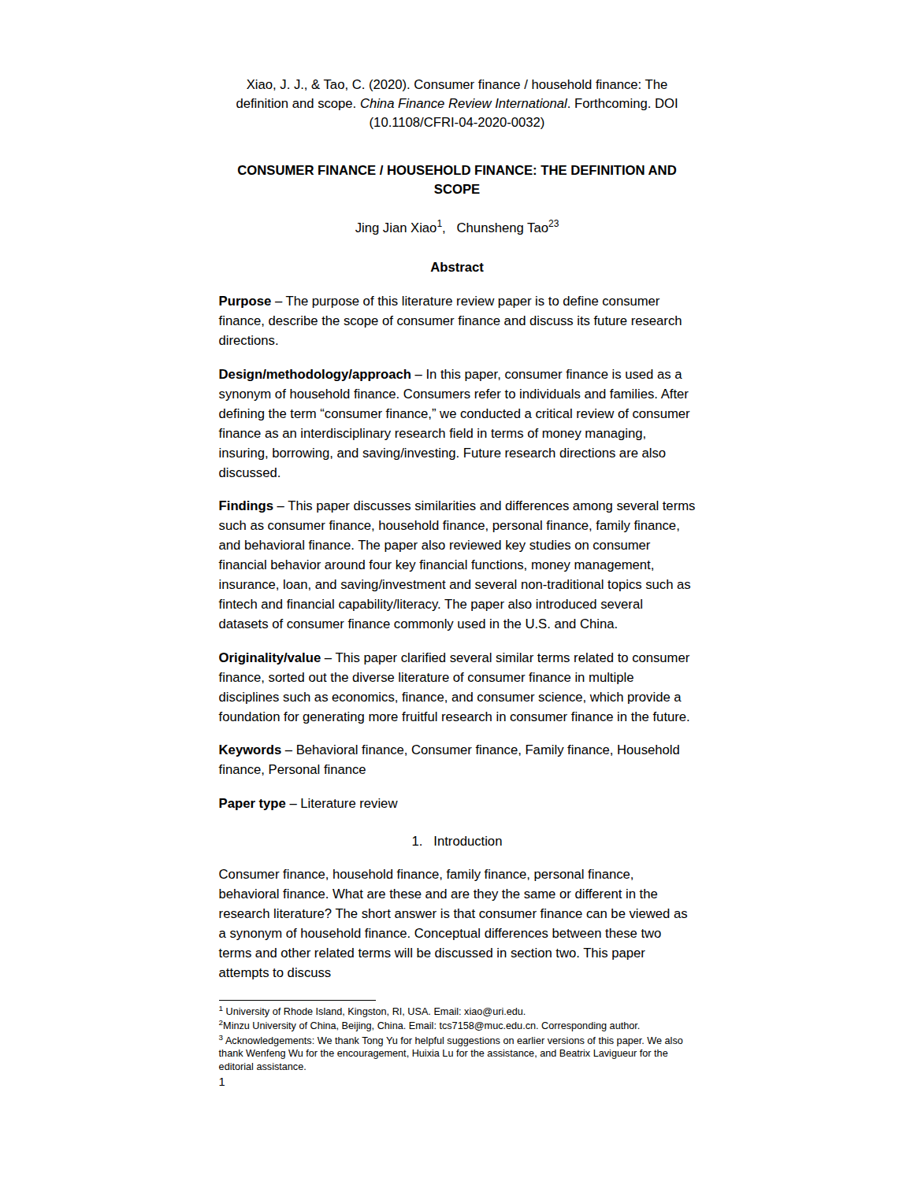Xiao, J. J., & Tao, C. (2020). Consumer finance / household finance: The definition and scope. China Finance Review International. Forthcoming. DOI (10.1108/CFRI-04-2020-0032)
CONSUMER FINANCE / HOUSEHOLD FINANCE: THE DEFINITION AND SCOPE
Jing Jian Xiao1, Chunsheng Tao23
Abstract
Purpose – The purpose of this literature review paper is to define consumer finance, describe the scope of consumer finance and discuss its future research directions.
Design/methodology/approach – In this paper, consumer finance is used as a synonym of household finance. Consumers refer to individuals and families. After defining the term “consumer finance,” we conducted a critical review of consumer finance as an interdisciplinary research field in terms of money managing, insuring, borrowing, and saving/investing. Future research directions are also discussed.
Findings – This paper discusses similarities and differences among several terms such as consumer finance, household finance, personal finance, family finance, and behavioral finance. The paper also reviewed key studies on consumer financial behavior around four key financial functions, money management, insurance, loan, and saving/investment and several non-traditional topics such as fintech and financial capability/literacy. The paper also introduced several datasets of consumer finance commonly used in the U.S. and China.
Originality/value – This paper clarified several similar terms related to consumer finance, sorted out the diverse literature of consumer finance in multiple disciplines such as economics, finance, and consumer science, which provide a foundation for generating more fruitful research in consumer finance in the future.
Keywords – Behavioral finance, Consumer finance, Family finance, Household finance, Personal finance
Paper type – Literature review
1. Introduction
Consumer finance, household finance, family finance, personal finance, behavioral finance. What are these and are they the same or different in the research literature? The short answer is that consumer finance can be viewed as a synonym of household finance. Conceptual differences between these two terms and other related terms will be discussed in section two. This paper attempts to discuss
1 University of Rhode Island, Kingston, RI, USA. Email: xiao@uri.edu.
2Minzu University of China, Beijing, China. Email: tcs7158@muc.edu.cn. Corresponding author.
3 Acknowledgements: We thank Tong Yu for helpful suggestions on earlier versions of this paper. We also thank Wenfeng Wu for the encouragement, Huixia Lu for the assistance, and Beatrix Lavigueur for the editorial assistance.
1